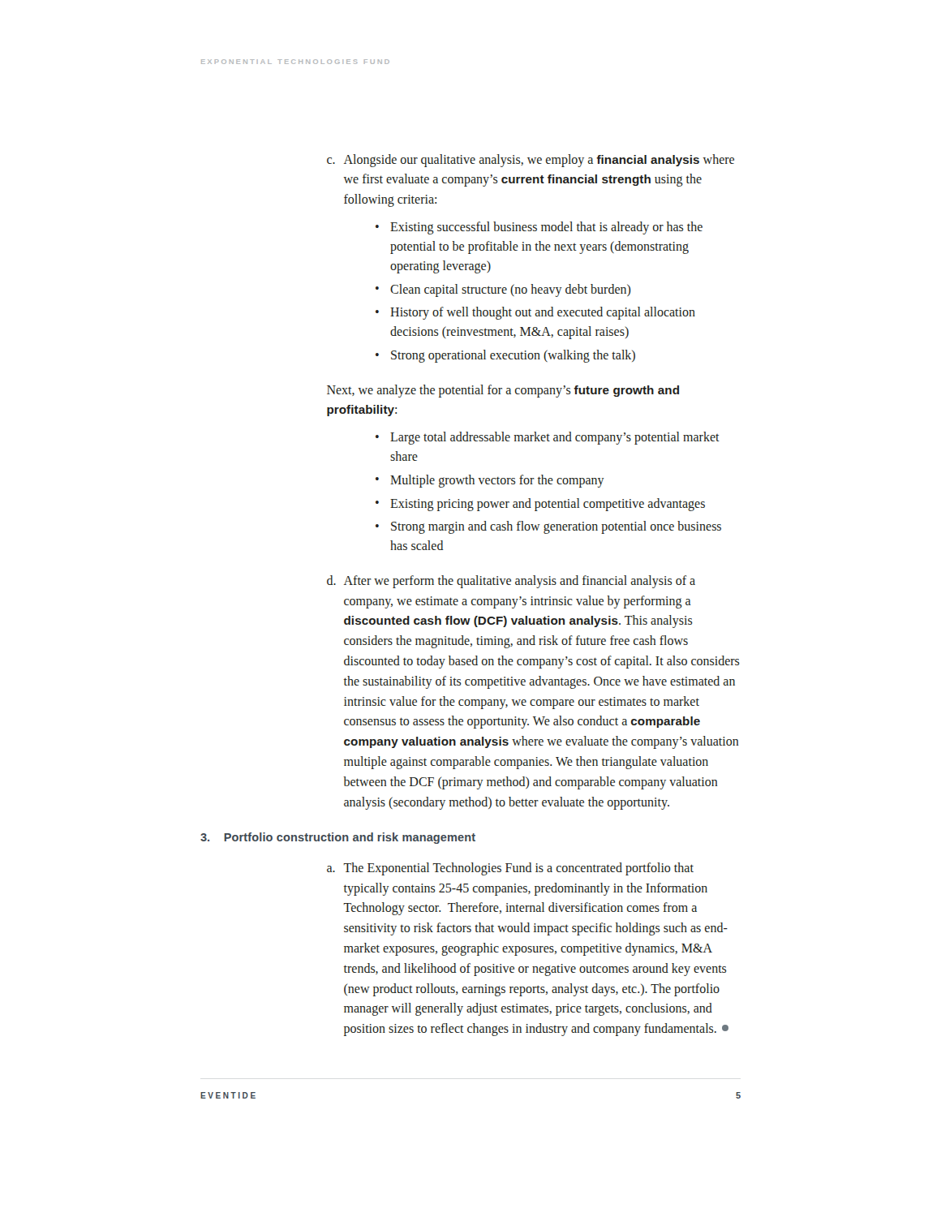Exponential Technologies Fund
c.
Alongside our qualitative analysis, we employ a financial analysis where we first evaluate a company’s current financial strength using the following criteria:
Existing successful business model that is already or has the potential to be profitable in the next years (demonstrating operating leverage)
Clean capital structure (no heavy debt burden)
History of well thought out and executed capital allocation decisions (reinvestment, M&A, capital raises)
Strong operational execution (walking the talk)
Next, we analyze the potential for a company’s future growth and profitability:
Large total addressable market and company’s potential market share
Multiple growth vectors for the company
Existing pricing power and potential competitive advantages
Strong margin and cash flow generation potential once business has scaled
d.
After we perform the qualitative analysis and financial analysis of a company, we estimate a company’s intrinsic value by performing a discounted cash flow (DCF) valuation analysis. This analysis considers the magnitude, timing, and risk of future free cash flows discounted to today based on the company’s cost of capital. It also considers the sustainability of its competitive advantages. Once we have estimated an intrinsic value for the company, we compare our estimates to market consensus to assess the opportunity. We also conduct a comparable company valuation analysis where we evaluate the company’s valuation multiple against comparable companies. We then triangulate valuation between the DCF (primary method) and comparable company valuation analysis (secondary method) to better evaluate the opportunity.
3. Portfolio construction and risk management
a.
The Exponential Technologies Fund is a concentrated portfolio that typically contains 25-45 companies, predominantly in the Information Technology sector. Therefore, internal diversification comes from a sensitivity to risk factors that would impact specific holdings such as end-market exposures, geographic exposures, competitive dynamics, M&A trends, and likelihood of positive or negative outcomes around key events (new product rollouts, earnings reports, analyst days, etc.). The portfolio manager will generally adjust estimates, price targets, conclusions, and position sizes to reflect changes in industry and company fundamentals.
Eventide
5